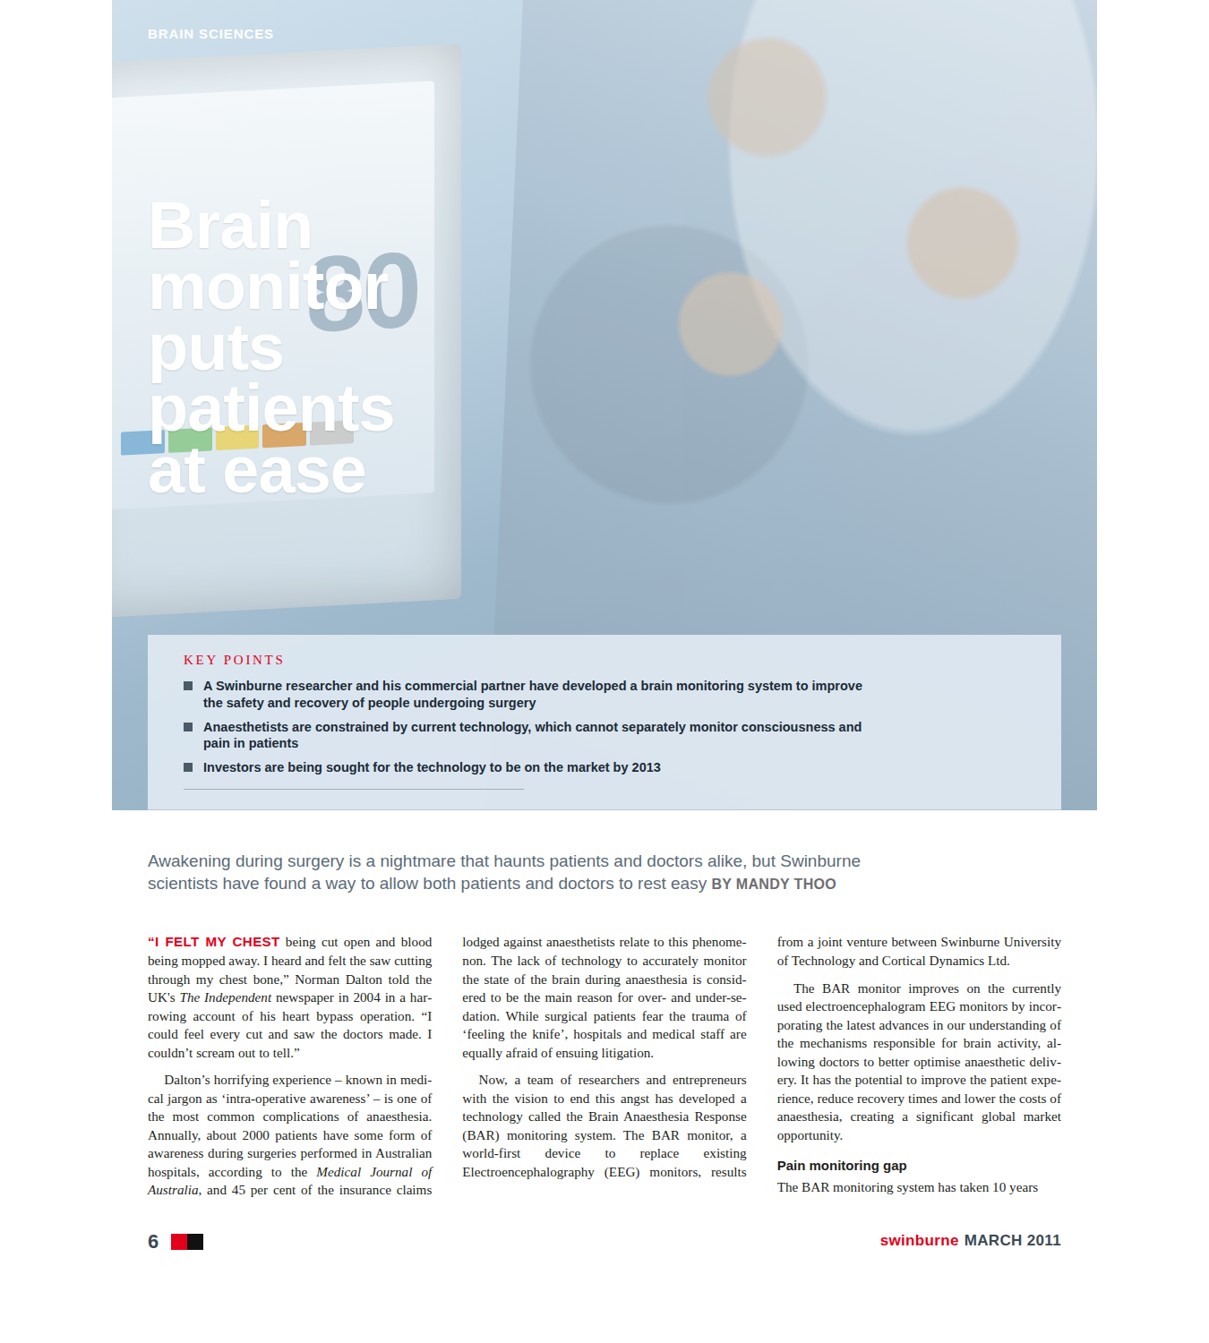80
Brain sciences
Brain monitor puts patients at ease
Key points
A Swinburne researcher and his commercial partner have developed a brain monitoring system to improve the safety and recovery of people undergoing surgery
Anaesthetists are constrained by current technology, which cannot separately monitor consciousness and pain in patients
Investors are being sought for the technology to be on the market by 2013
Awakening during surgery is a nightmare that haunts patients and doctors alike, but Swinburne scientists have found a way to allow both patients and doctors to rest easy BY MANDY THOO
“I FELT MY CHEST being cut open and blood being mopped away. I heard and felt the saw cutting through my chest bone,” Norman Dalton told the UK's The Independent newspaper in 2004 in a harrowing account of his heart bypass operation. “I could feel every cut and saw the doctors made. I couldn’t scream out to tell.”
Dalton’s horrifying experience – known in medical jargon as ‘intra-operative awareness’ – is one of the most common complications of anaesthesia. Annually, about 2000 patients have some form of awareness during surgeries performed in Australian hospitals, according to the Medical Journal of Australia, and 45 per cent of the insurance claims lodged against anaesthetists relate to this phenomenon. The lack of technology to accurately monitor the state of the brain during anaesthesia is considered to be the main reason for over- and under-sedation. While surgical patients fear the trauma of ‘feeling the knife’, hospitals and medical staff are equally afraid of ensuing litigation.
Now, a team of researchers and entrepreneurs with the vision to end this angst has developed a technology called the Brain Anaesthesia Response (BAR) monitoring system. The BAR monitor, a world-first device to replace existing Electroencephalography (EEG) monitors, results from a joint venture between Swinburne University of Technology and Cortical Dynamics Ltd.
The BAR monitor improves on the currently used electroencephalogram EEG monitors by incorporating the latest advances in our understanding of the mechanisms responsible for brain activity, allowing doctors to better optimise anaesthetic delivery. It has the potential to improve the patient experience, reduce recovery times and lower the costs of anaesthesia, creating a significant global market opportunity.
Pain monitoring gap
The BAR monitoring system has taken 10 years
6
swinburne MARCH 2011